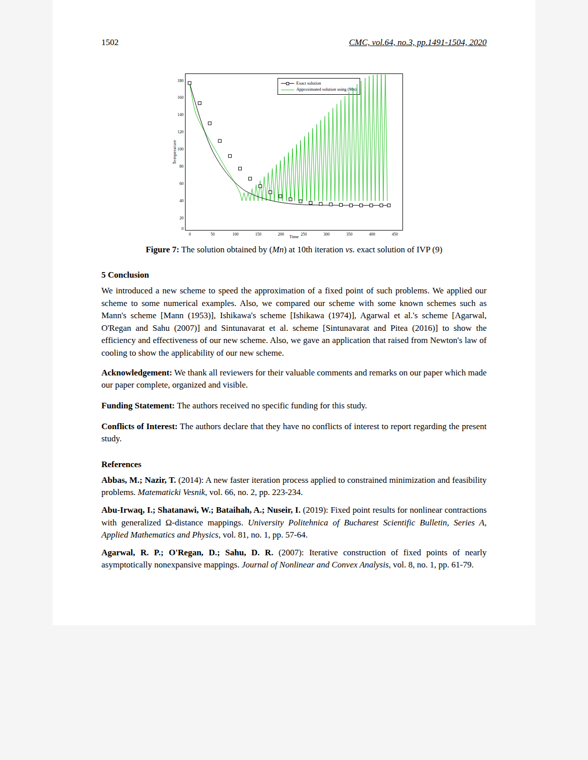1502 CMC, vol.64, no.3, pp.1491-1504, 2020
Temperature Time 180 160 140 120 100 80 60 40 20 0 0 50 100 150 200 250 300 350 400 450
Exact solution
Approximated solution using (Mn)
Figure 7: The solution obtained by (Mn) at 10th iteration vs. exact solution of IVP (9)
5 Conclusion
We introduced a new scheme to speed the approximation of a fixed point of such problems. We applied our scheme to some numerical examples. Also, we compared our scheme with some known schemes such as Mann's scheme [Mann (1953)], Ishikawa's scheme [Ishikawa (1974)], Agarwal et al.'s scheme [Agarwal, O'Regan and Sahu (2007)] and Sintunavarat et al. scheme [Sintunavarat and Pitea (2016)] to show the efficiency and effectiveness of our new scheme. Also, we gave an application that raised from Newton's law of cooling to show the applicability of our new scheme.
Acknowledgement: We thank all reviewers for their valuable comments and remarks on our paper which made our paper complete, organized and visible.
Funding Statement: The authors received no specific funding for this study.
Conflicts of Interest: The authors declare that they have no conflicts of interest to report regarding the present study.
References
Abbas, M.; Nazir, T. (2014): A new faster iteration process applied to constrained minimization and feasibility problems. Matematicki Vesnik, vol. 66, no. 2, pp. 223-234.
Abu-Irwaq, I.; Shatanawi, W.; Bataihah, A.; Nuseir, I. (2019): Fixed point results for nonlinear contractions with generalized Ω-distance mappings. University Politehnica of Bucharest Scientific Bulletin, Series A, Applied Mathematics and Physics, vol. 81, no. 1, pp. 57-64.
Agarwal, R. P.; O'Regan, D.; Sahu, D. R. (2007): Iterative construction of fixed points of nearly asymptotically nonexpansive mappings. Journal of Nonlinear and Convex Analysis, vol. 8, no. 1, pp. 61-79.